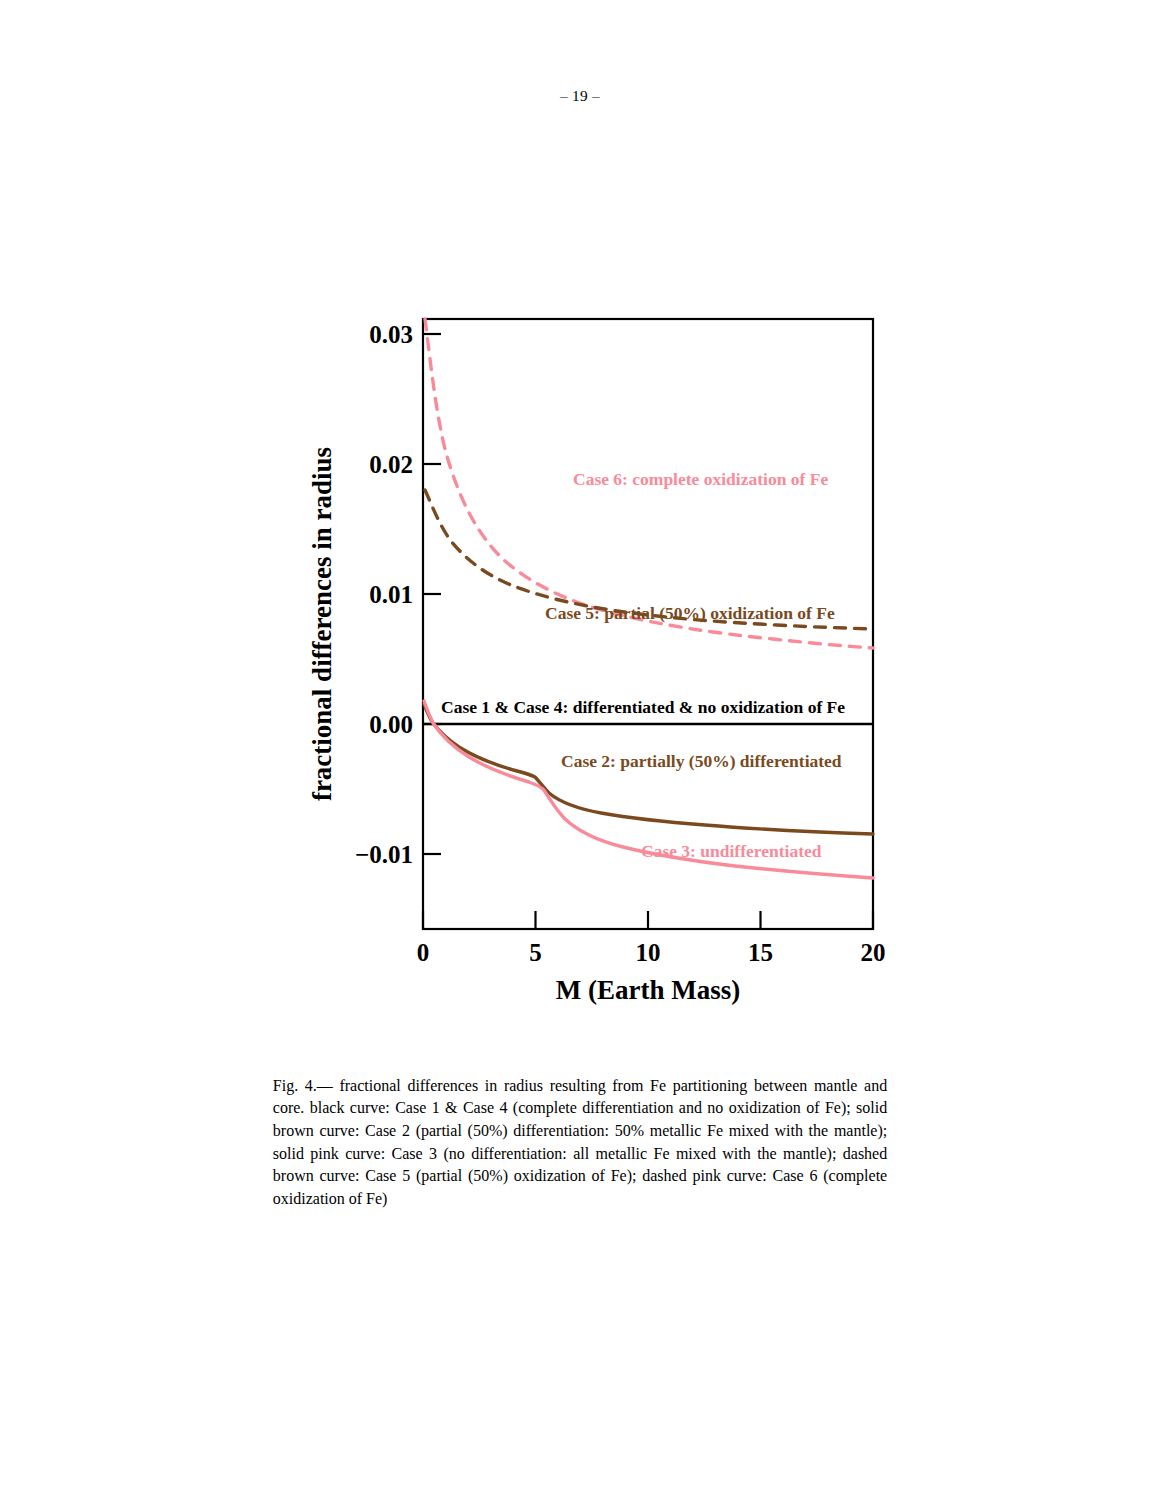– 19 –
0.03 0.02 0.01 0.00 −0.01 0 5 10 15 20 M (Earth Mass) fractional differences in radius Case 6: complete oxidization of Fe Case 5: partial (50%) oxidization of Fe Case 1 & Case 4: differentiated & no oxidization of Fe Case 2: partially (50%) differentiated Case 3: undifferentiated
Fig. 4.— fractional differences in radius resulting from Fe partitioning between mantle and core. black curve: Case 1 & Case 4 (complete differentiation and no oxidization of Fe); solid brown curve: Case 2 (partial (50%) differentiation: 50% metallic Fe mixed with the mantle); solid pink curve: Case 3 (no differentiation: all metallic Fe mixed with the mantle); dashed brown curve: Case 5 (partial (50%) oxidization of Fe); dashed pink curve: Case 6 (complete oxidization of Fe)